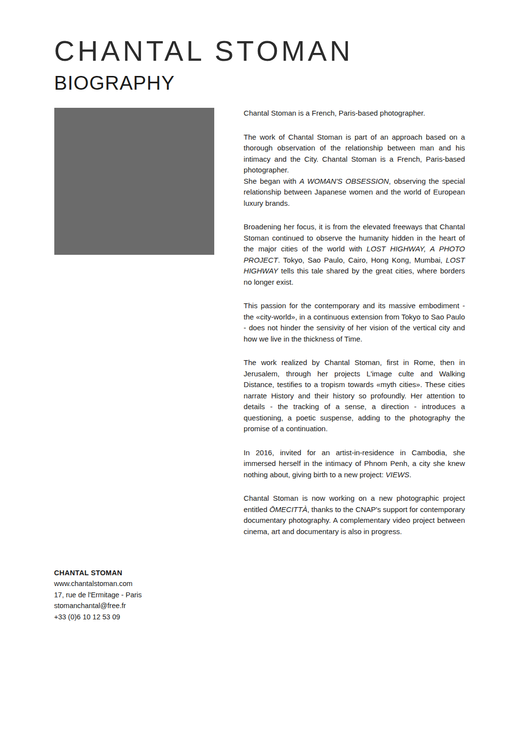CHANTAL STOMAN
BIOGRAPHY
CHANTAL STOMAN
www.chantalstoman.com
17, rue de l'Ermitage - Paris
stomanchantal@free.fr
+33 (0)6 10 12 53 09
Chantal Stoman is a French, Paris-based photographer.
The work of Chantal Stoman is part of an approach based on a thorough observation of the relationship between man and his intimacy and the City. Chantal Stoman is a French, Paris-based photographer.
She began with A WOMAN'S OBSESSION, observing the special relationship between Japanese women and the world of European luxury brands.
Broadening her focus, it is from the elevated freeways that Chantal Stoman continued to observe the humanity hidden in the heart of the major cities of the world with LOST HIGHWAY, A PHOTO PROJECT. Tokyo, Sao Paulo, Cairo, Hong Kong, Mumbai, LOST HIGHWAY tells this tale shared by the great cities, where borders no longer exist.
This passion for the contemporary and its massive embodiment - the «city-world», in a continuous extension from Tokyo to Sao Paulo - does not hinder the sensivity of her vision of the vertical city and how we live in the thickness of Time.
The work realized by Chantal Stoman, first in Rome, then in Jerusalem, through her projects L'image culte and Walking Distance, testifies to a tropism towards «myth cities». These cities narrate History and their history so profoundly. Her attention to details - the tracking of a sense, a direction - introduces a questioning, a poetic suspense, adding to the photography the promise of a continuation.
In 2016, invited for an artist-in-residence in Cambodia, she immersed herself in the intimacy of Phnom Penh, a city she knew nothing about, giving birth to a new project: VIEWS.
Chantal Stoman is now working on a new photographic project entitled ŌMECITTÀ, thanks to the CNAP's support for contemporary documentary photography. A complementary video project between cinema, art and documentary is also in progress.